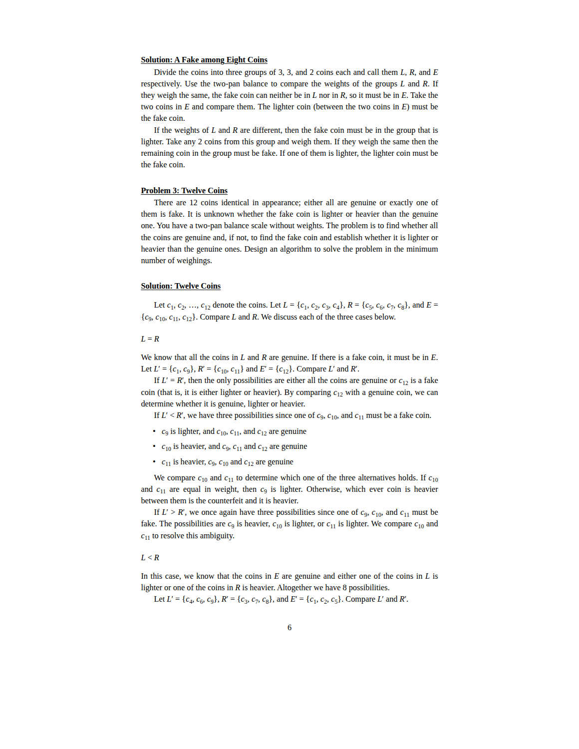Solution: A Fake among Eight Coins
Divide the coins into three groups of 3, 3, and 2 coins each and call them L, R, and E respectively. Use the two-pan balance to compare the weights of the groups L and R. If they weigh the same, the fake coin can neither be in L nor in R, so it must be in E. Take the two coins in E and compare them. The lighter coin (between the two coins in E) must be the fake coin.
If the weights of L and R are different, then the fake coin must be in the group that is lighter. Take any 2 coins from this group and weigh them. If they weigh the same then the remaining coin in the group must be fake. If one of them is lighter, the lighter coin must be the fake coin.
Problem 3: Twelve Coins
There are 12 coins identical in appearance; either all are genuine or exactly one of them is fake. It is unknown whether the fake coin is lighter or heavier than the genuine one. You have a two-pan balance scale without weights. The problem is to find whether all the coins are genuine and, if not, to find the fake coin and establish whether it is lighter or heavier than the genuine ones. Design an algorithm to solve the problem in the minimum number of weighings.
Solution: Twelve Coins
Let c1, c2, …, c12 denote the coins. Let L = {c1, c2, c3, c4}, R = {c5, c6, c7, c8}, and E = {c9, c10, c11, c12}. Compare L and R. We discuss each of the three cases below.
L = R
We know that all the coins in L and R are genuine. If there is a fake coin, it must be in E. Let L′ = {c1, c9}, R′ = {c10, c11} and E′ = {c12}. Compare L′ and R′.
If L′ = R′, then the only possibilities are either all the coins are genuine or c12 is a fake coin (that is, it is either lighter or heavier). By comparing c12 with a genuine coin, we can determine whether it is genuine, lighter or heavier.
If L′ < R′, we have three possibilities since one of c9, c10, and c11 must be a fake coin.
c9 is lighter, and c10, c11, and c12 are genuine
c10 is heavier, and c9, c11 and c12 are genuine
c11 is heavier, c9, c10 and c12 are genuine
We compare c10 and c11 to determine which one of the three alternatives holds. If c10 and c11 are equal in weight, then c9 is lighter. Otherwise, which ever coin is heavier between them is the counterfeit and it is heavier.
If L′ > R′, we once again have three possibilities since one of c9, c10, and c11 must be fake. The possibilities are c9 is heavier, c10 is lighter, or c11 is lighter. We compare c10 and c11 to resolve this ambiguity.
L < R
In this case, we know that the coins in E are genuine and either one of the coins in L is lighter or one of the coins in R is heavier. Altogether we have 8 possibilities.
Let L′ = {c4, c6, c9}, R′ = {c3, c7, c8}, and E′ = {c1, c2, c5}. Compare L′ and R′.
6